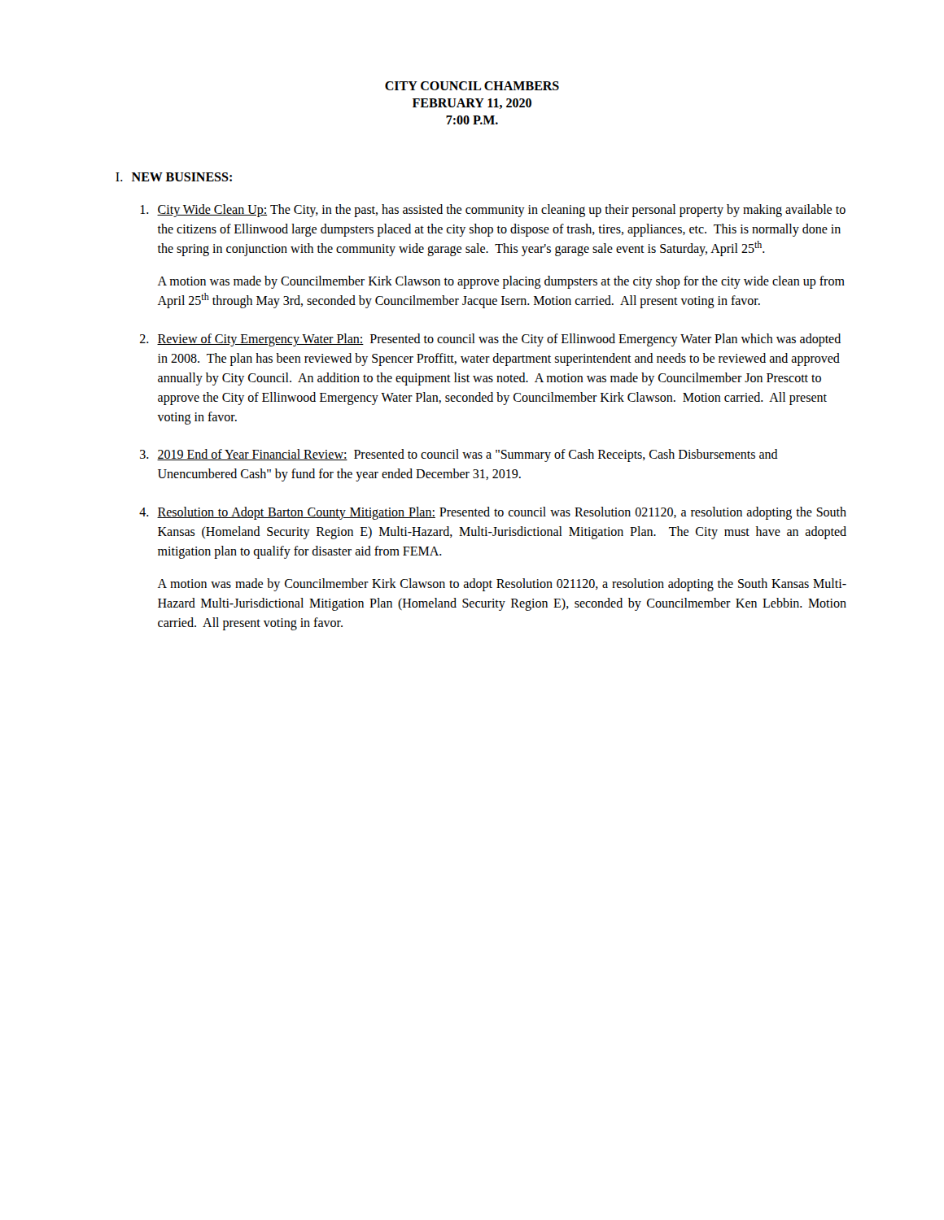CITY COUNCIL CHAMBERS
FEBRUARY 11, 2020
7:00 P.M.
New Business:
City Wide Clean Up: The City, in the past, has assisted the community in cleaning up their personal property by making available to the citizens of Ellinwood large dumpsters placed at the city shop to dispose of trash, tires, appliances, etc. This is normally done in the spring in conjunction with the community wide garage sale. This year's garage sale event is Saturday, April 25th.
A motion was made by Councilmember Kirk Clawson to approve placing dumpsters at the city shop for the city wide clean up from April 25th through May 3rd, seconded by Councilmember Jacque Isern. Motion carried. All present voting in favor.
Review of City Emergency Water Plan: Presented to council was the City of Ellinwood Emergency Water Plan which was adopted in 2008. The plan has been reviewed by Spencer Proffitt, water department superintendent and needs to be reviewed and approved annually by City Council. An addition to the equipment list was noted. A motion was made by Councilmember Jon Prescott to approve the City of Ellinwood Emergency Water Plan, seconded by Councilmember Kirk Clawson. Motion carried. All present voting in favor.
2019 End of Year Financial Review: Presented to council was a "Summary of Cash Receipts, Cash Disbursements and Unencumbered Cash" by fund for the year ended December 31, 2019.
Resolution to Adopt Barton County Mitigation Plan: Presented to council was Resolution 021120, a resolution adopting the South Kansas (Homeland Security Region E) Multi-Hazard, Multi-Jurisdictional Mitigation Plan. The City must have an adopted mitigation plan to qualify for disaster aid from FEMA.
A motion was made by Councilmember Kirk Clawson to adopt Resolution 021120, a resolution adopting the South Kansas Multi-Hazard Multi-Jurisdictional Mitigation Plan (Homeland Security Region E), seconded by Councilmember Ken Lebbin. Motion carried. All present voting in favor.